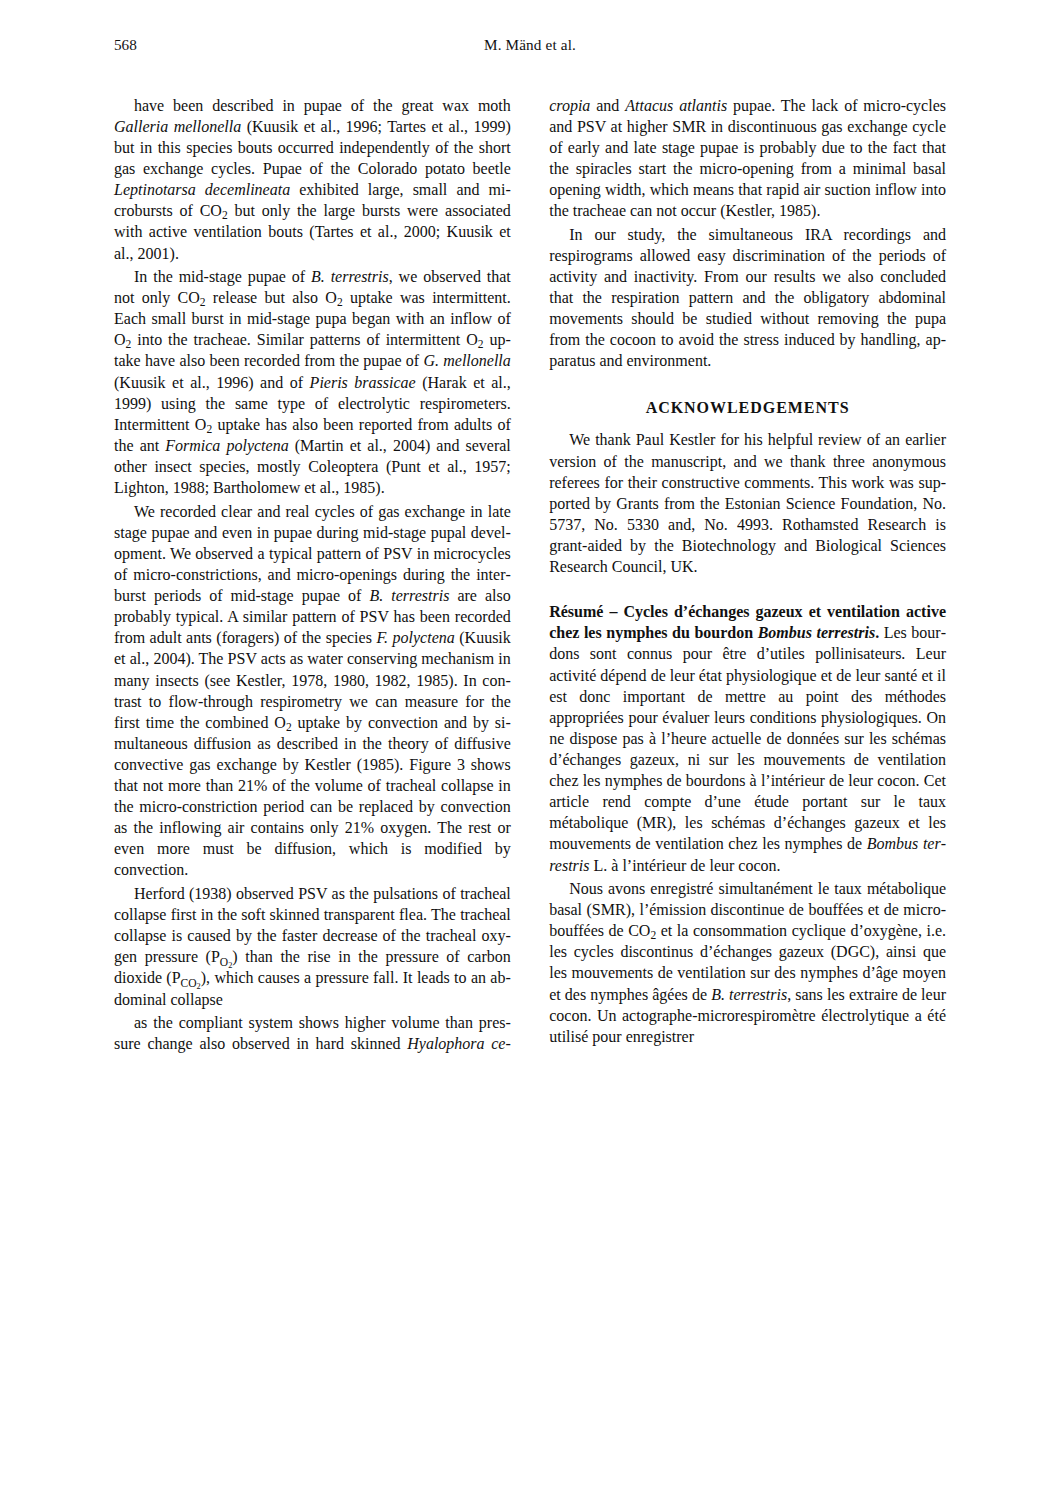568 M. Mänd et al.
have been described in pupae of the great wax moth Galleria mellonella (Kuusik et al., 1996; Tartes et al., 1999) but in this species bouts occurred independently of the short gas exchange cycles. Pupae of the Colorado potato beetle Leptinotarsa decemlineata exhibited large, small and microbursts of CO2 but only the large bursts were associated with active ventilation bouts (Tartes et al., 2000; Kuusik et al., 2001).
In the mid-stage pupae of B. terrestris, we observed that not only CO2 release but also O2 uptake was intermittent. Each small burst in mid-stage pupa began with an inflow of O2 into the tracheae. Similar patterns of intermittent O2 uptake have also been recorded from the pupae of G. mellonella (Kuusik et al., 1996) and of Pieris brassicae (Harak et al., 1999) using the same type of electrolytic respirometers. Intermittent O2 uptake has also been reported from adults of the ant Formica polyctena (Martin et al., 2004) and several other insect species, mostly Coleoptera (Punt et al., 1957; Lighton, 1988; Bartholomew et al., 1985).
We recorded clear and real cycles of gas exchange in late stage pupae and even in pupae during mid-stage pupal development. We observed a typical pattern of PSV in microcycles of micro-constrictions, and micro-openings during the interburst periods of mid-stage pupae of B. terrestris are also probably typical. A similar pattern of PSV has been recorded from adult ants (foragers) of the species F. polyctena (Kuusik et al., 2004). The PSV acts as water conserving mechanism in many insects (see Kestler, 1978, 1980, 1982, 1985). In contrast to flow-through respirometry we can measure for the first time the combined O2 uptake by convection and by simultaneous diffusion as described in the theory of diffusive convective gas exchange by Kestler (1985). Figure 3 shows that not more than 21% of the volume of tracheal collapse in the micro-constriction period can be replaced by convection as the inflowing air contains only 21% oxygen. The rest or even more must be diffusion, which is modified by convection.
Herford (1938) observed PSV as the pulsations of tracheal collapse first in the soft skinned transparent flea. The tracheal collapse is caused by the faster decrease of the tracheal oxygen pressure (PO2) than the rise in the pressure of carbon dioxide (PCO2), which causes a pressure fall. It leads to an abdominal collapse
as the compliant system shows higher volume than pressure change also observed in hard skinned Hyalophora cecropia and Attacus atlantis pupae. The lack of micro-cycles and PSV at higher SMR in discontinuous gas exchange cycle of early and late stage pupae is probably due to the fact that the spiracles start the micro-opening from a minimal basal opening width, which means that rapid air suction inflow into the tracheae can not occur (Kestler, 1985).
In our study, the simultaneous IRA recordings and respirograms allowed easy discrimination of the periods of activity and inactivity. From our results we also concluded that the respiration pattern and the obligatory abdominal movements should be studied without removing the pupa from the cocoon to avoid the stress induced by handling, apparatus and environment.
Acknowledgements
We thank Paul Kestler for his helpful review of an earlier version of the manuscript, and we thank three anonymous referees for their constructive comments. This work was supported by Grants from the Estonian Science Foundation, No. 5737, No. 5330 and, No. 4993. Rothamsted Research is grant-aided by the Biotechnology and Biological Sciences Research Council, UK.
Résumé – Cycles d’échanges gazeux et ventilation active chez les nymphes du bourdon Bombus terrestris. Les bourdons sont connus pour être d’utiles pollinisateurs. Leur activité dépend de leur état physiologique et de leur santé et il est donc important de mettre au point des méthodes appropriées pour évaluer leurs conditions physiologiques. On ne dispose pas à l’heure actuelle de données sur les schémas d’échanges gazeux, ni sur les mouvements de ventilation chez les nymphes de bourdons à l’intérieur de leur cocon. Cet article rend compte d’une étude portant sur le taux métabolique (MR), les schémas d’échanges gazeux et les mouvements de ventilation chez les nymphes de Bombus terrestris L. à l’intérieur de leur cocon.
Nous avons enregistré simultanément le taux métabolique basal (SMR), l’émission discontinue de bouffées et de micro-bouffées de CO2 et la consommation cyclique d’oxygène, i.e. les cycles discontinus d’échanges gazeux (DGC), ainsi que les mouvements de ventilation sur des nymphes d’âge moyen et des nymphes âgées de B. terrestris, sans les extraire de leur cocon. Un actographe-microrespiromètre électrolytique a été utilisé pour enregistrer